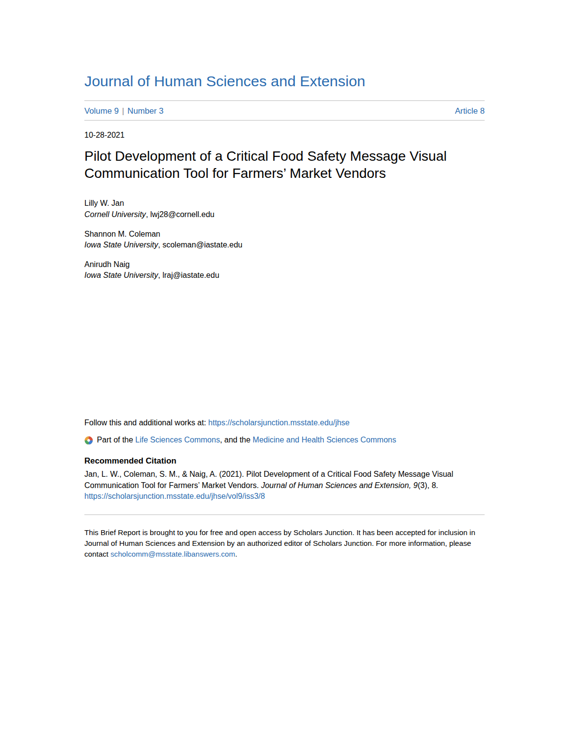Journal of Human Sciences and Extension
Volume 9|Number 3 Article 8
10-28-2021
Pilot Development of a Critical Food Safety Message Visual Communication Tool for Farmers’ Market Vendors
Lilly W. Jan Cornell University, lwj28@cornell.edu
Shannon M. Coleman Iowa State University, scoleman@iastate.edu
Anirudh Naig Iowa State University, lraj@iastate.edu
Follow this and additional works at: https://scholarsjunction.msstate.edu/jhse
Part of the Life Sciences Commons, and the Medicine and Health Sciences Commons
Recommended Citation
Jan, L. W., Coleman, S. M., & Naig, A. (2021). Pilot Development of a Critical Food Safety Message Visual Communication Tool for Farmers’ Market Vendors. Journal of Human Sciences and Extension, 9(3), 8. https://scholarsjunction.msstate.edu/jhse/vol9/iss3/8
This Brief Report is brought to you for free and open access by Scholars Junction. It has been accepted for inclusion in Journal of Human Sciences and Extension by an authorized editor of Scholars Junction. For more information, please contact scholcomm@msstate.libanswers.com.